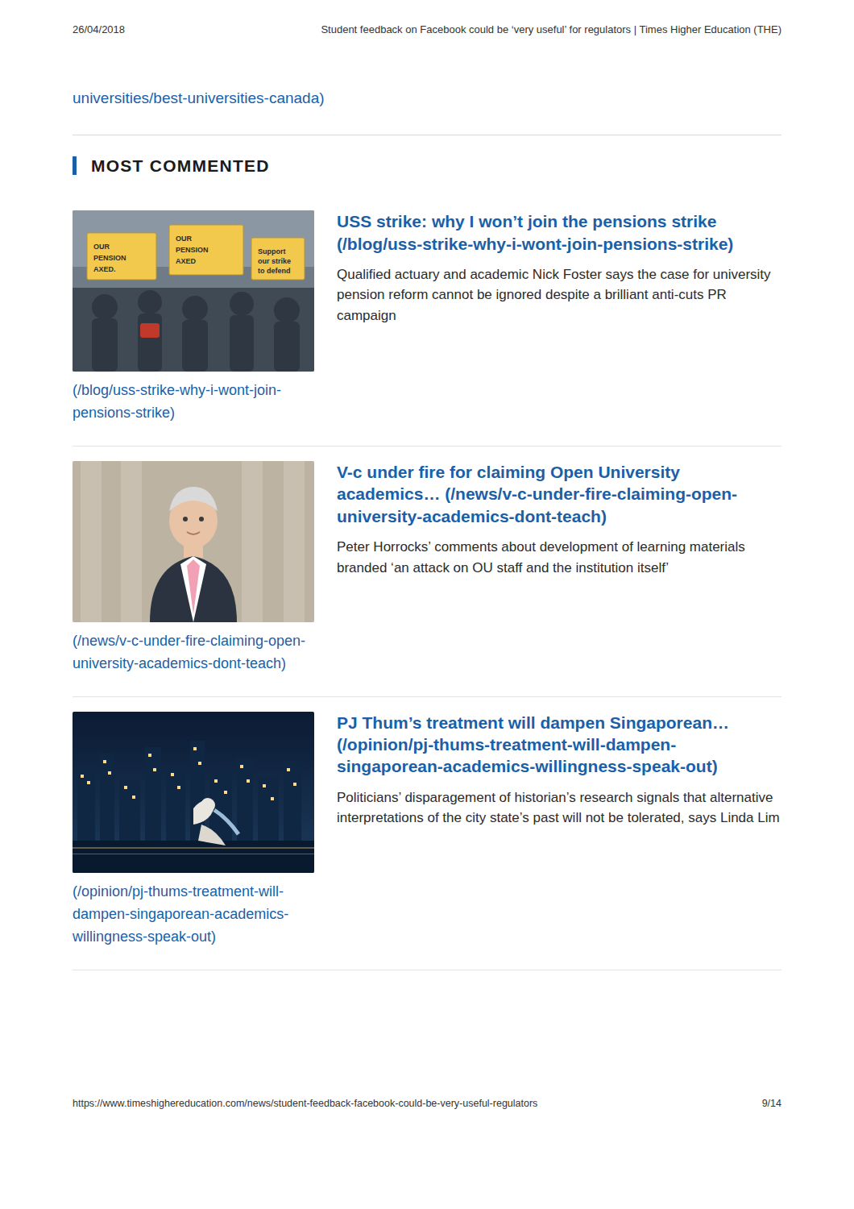26/04/2018
Student feedback on Facebook could be ‘very useful’ for regulators | Times Higher Education (THE)
universities/best-universities-canada)
Most commented
OUR PENSION AXED. OUR PENSION AXED Support our strike to defend (/blog/uss-strike-why-i-wont-join-pensions-strike)
USS strike: why I won’t join the pensions strike (/blog/uss-strike-why-i-wont-join-pensions-strike)
Qualified actuary and academic Nick Foster says the case for university pension reform cannot be ignored despite a brilliant anti-cuts PR campaign
(/news/v-c-under-fire-claiming-open-university-academics-dont-teach)
V-c under fire for claiming Open University academics… (/news/v-c-under-fire-claiming-open-university-academics-dont-teach)
Peter Horrocks’ comments about development of learning materials branded ‘an attack on OU staff and the institution itself’
(/opinion/pj-thums-treatment-will-dampen-singaporean-academics-willingness-speak-out)
PJ Thum’s treatment will dampen Singaporean… (/opinion/pj-thums-treatment-will-dampen-singaporean-academics-willingness-speak-out)
Politicians’ disparagement of historian’s research signals that alternative interpretations of the city state’s past will not be tolerated, says Linda Lim
https://www.timeshighereducation.com/news/student-feedback-facebook-could-be-very-useful-regulators
9/14